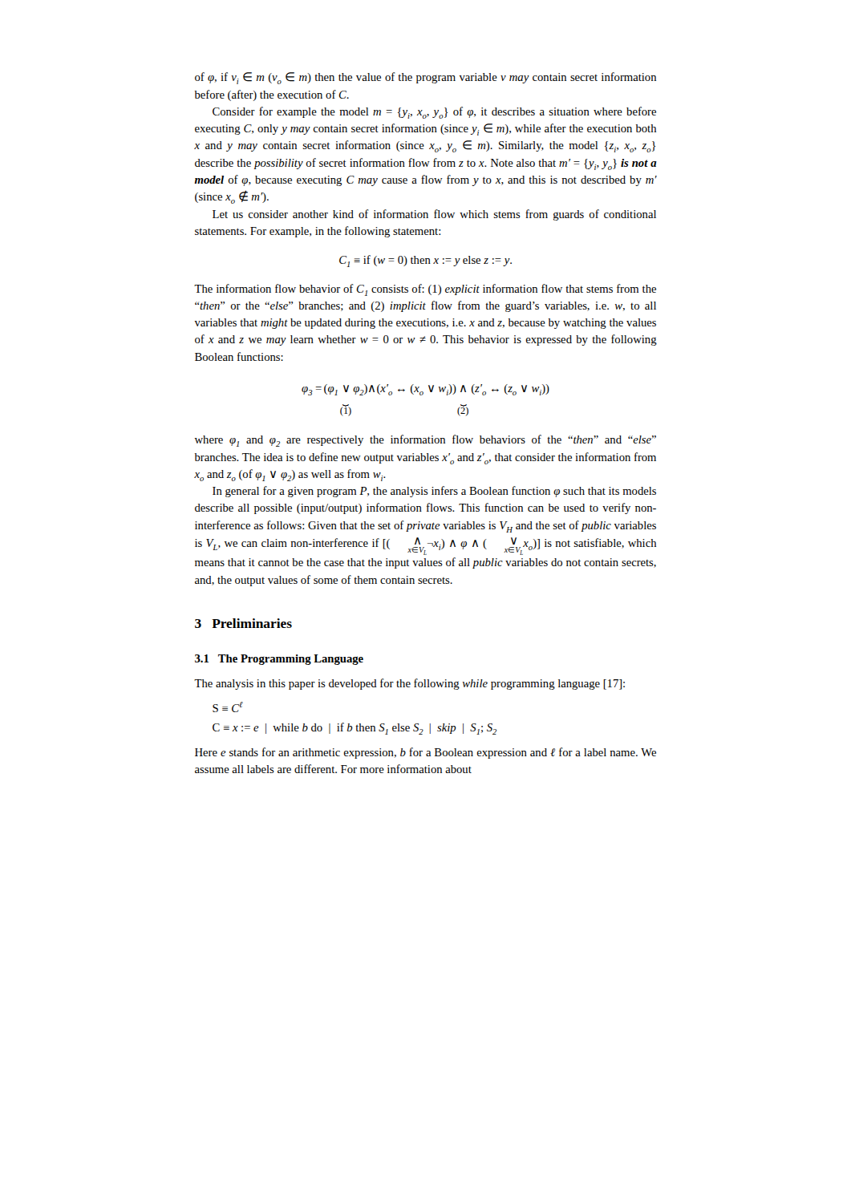of φ, if vi ∈ m (vo ∈ m) then the value of the program variable v may contain secret information before (after) the execution of C.
Consider for example the model m = {yi, xo, yo} of φ, it describes a situation where before executing C, only y may contain secret information (since yi ∈ m), while after the execution both x and y may contain secret information (since xo, yo ∈ m). Similarly, the model {zi, xo, zo} describe the possibility of secret information flow from z to x. Note also that m′ = {yi, yo} is not a model of φ, because executing C may cause a flow from y to x, and this is not described by m′ (since xo ∉ m′).
Let us consider another kind of information flow which stems from guards of conditional statements. For example, in the following statement:
C1 ≡ if (w = 0) then x := y else z := y.
The information flow behavior of C1 consists of: (1) explicit information flow that stems from the “then” or the “else” branches; and (2) implicit flow from the guard’s variables, i.e. w, to all variables that might be updated during the executions, i.e. x and z, because by watching the values of x and z we may learn whether w = 0 or w ≠ 0. This behavior is expressed by the following Boolean functions:
| φ 3 = | ( φ 1 ∨ φ 2 ) ⏟ (1) | ∧ | ( x′ o ↔ ( x o ∨ w i )) ∧ ( z′ o ↔ ( z o ∨ w i )) ⏟ (2) |
where φ1 and φ2 are respectively the information flow behaviors of the “then” and “else” branches. The idea is to define new output variables x′o and z′o, that consider the information from xo and zo (of φ1 ∨ φ2) as well as from wi.
In general for a given program P, the analysis infers a Boolean function φ such that its models describe all possible (input/output) information flows. This function can be used to verify non-interference as follows: Given that the set of private variables is VH and the set of public variables is VL, we can claim non-interference if [(∧x∈VL¬xi) ∧ φ ∧ (∨x∈VL xo)] is not satisfiable, which means that it cannot be the case that the input values of all public variables do not contain secrets, and, the output values of some of them contain secrets.
3 Preliminaries
3.1 The Programming Language
The analysis in this paper is developed for the following while programming language [17]:
S ≡ Cℓ
C ≡ x := e | while b do | if b then S1 else S2 | skip | S1; S2
Here e stands for an arithmetic expression, b for a Boolean expression and ℓ for a label name. We assume all labels are different. For more information about